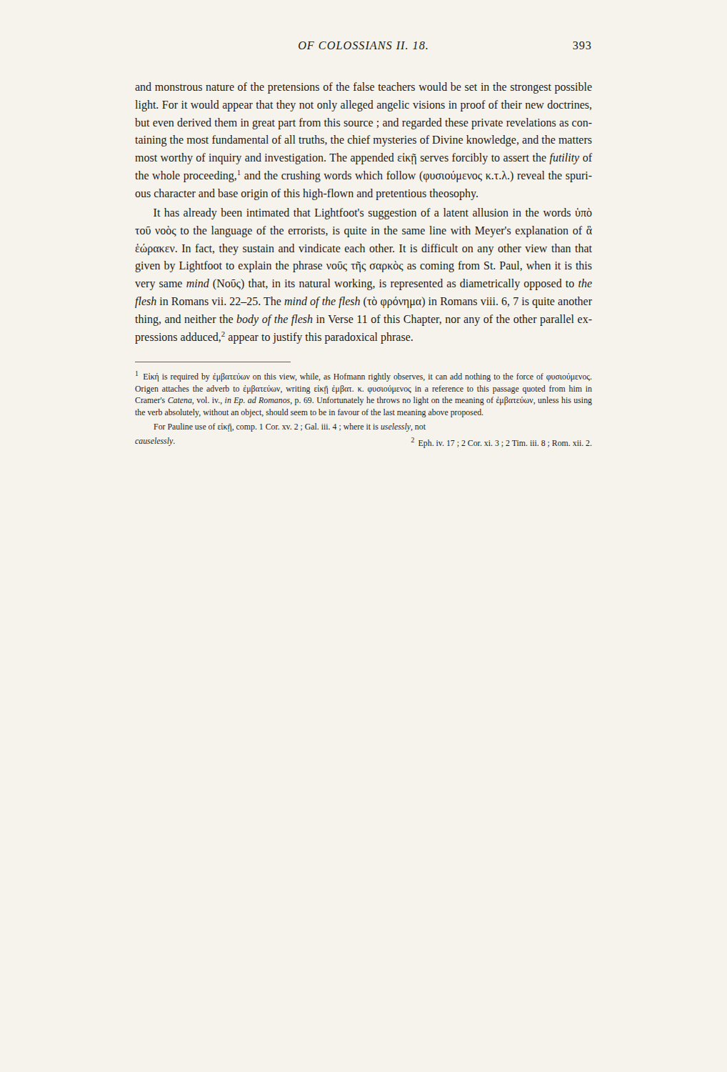OF COLOSSIANS II. 18. 393
and monstrous nature of the pretensions of the false teachers would be set in the strongest possible light. For it would appear that they not only alleged angelic visions in proof of their new doctrines, but even derived them in great part from this source ; and regarded these private revelations as containing the most fundamental of all truths, the chief mysteries of Divine knowledge, and the matters most worthy of inquiry and investigation. The appended εἰκῇ serves forcibly to assert the futility of the whole proceeding,1 and the crushing words which follow (φυσιούμενος κ.τ.λ.) reveal the spurious character and base origin of this high-flown and pretentious theosophy.
It has already been intimated that Lightfoot's suggestion of a latent allusion in the words ὑπὸ τοῦ νοὸς to the language of the errorists, is quite in the same line with Meyer's explanation of ἃ ἑώρακεν. In fact, they sustain and vindicate each other. It is difficult on any other view than that given by Lightfoot to explain the phrase νοῦς τῆς σαρκὸς as coming from St. Paul, when it is this very same mind (Νοῦς) that, in its natural working, is represented as diametrically opposed to the flesh in Romans vii. 22–25. The mind of the flesh (τὸ φρόνημα) in Romans viii. 6, 7 is quite another thing, and neither the body of the flesh in Verse 11 of this Chapter, nor any of the other parallel expressions adduced,2 appear to justify this paradoxical phrase.
1 Εἰκή is required by ἐμβατεύων on this view, while, as Hofmann rightly observes, it can add nothing to the force of φυσιούμενος. Origen attaches the adverb to ἐμβατεύων, writing εἰκῇ ἐμβατ. κ. φυσιούμενος in a reference to this passage quoted from him in Cramer's Catena, vol. iv., in Ep. ad Romanos, p. 69. Unfortunately he throws no light on the meaning of ἐμβατεύων, unless his using the verb absolutely, without an object, should seem to be in favour of the last meaning above proposed.
For Pauline use of εἰκῇ, comp. 1 Cor. xv. 2 ; Gal. iii. 4 ; where it is uselessly, not
causelessly. 2 Eph. iv. 17 ; 2 Cor. xi. 3 ; 2 Tim. iii. 8 ; Rom. xii. 2.